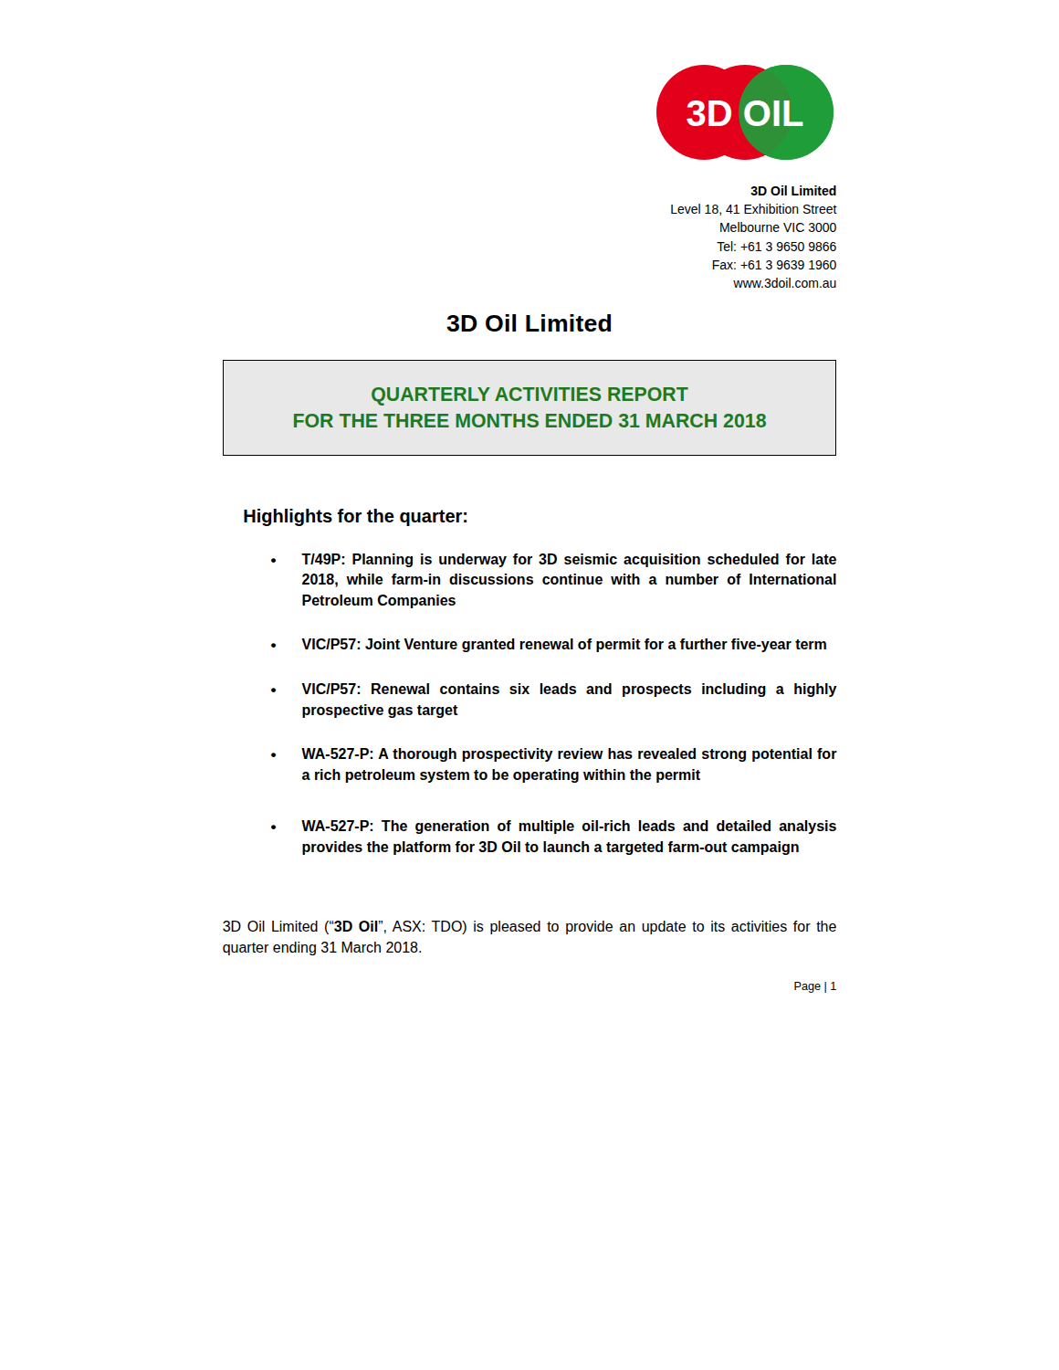3D OIL
3D Oil Limited
Level 18, 41 Exhibition Street
Melbourne VIC 3000
Tel: +61 3 9650 9866
Fax: +61 3 9639 1960
www.3doil.com.au
3D Oil Limited
QUARTERLY ACTIVITIES REPORT
FOR THE THREE MONTHS ENDED 31 MARCH 2018
Highlights for the quarter:
T/49P: Planning is underway for 3D seismic acquisition scheduled for late 2018, while farm-in discussions continue with a number of International Petroleum Companies
VIC/P57: Joint Venture granted renewal of permit for a further five-year term
VIC/P57: Renewal contains six leads and prospects including a highly prospective gas target
WA-527-P: A thorough prospectivity review has revealed strong potential for a rich petroleum system to be operating within the permit
WA-527-P: The generation of multiple oil-rich leads and detailed analysis provides the platform for 3D Oil to launch a targeted farm-out campaign
3D Oil Limited (“3D Oil”, ASX: TDO) is pleased to provide an update to its activities for the quarter ending 31 March 2018.
Page | 1